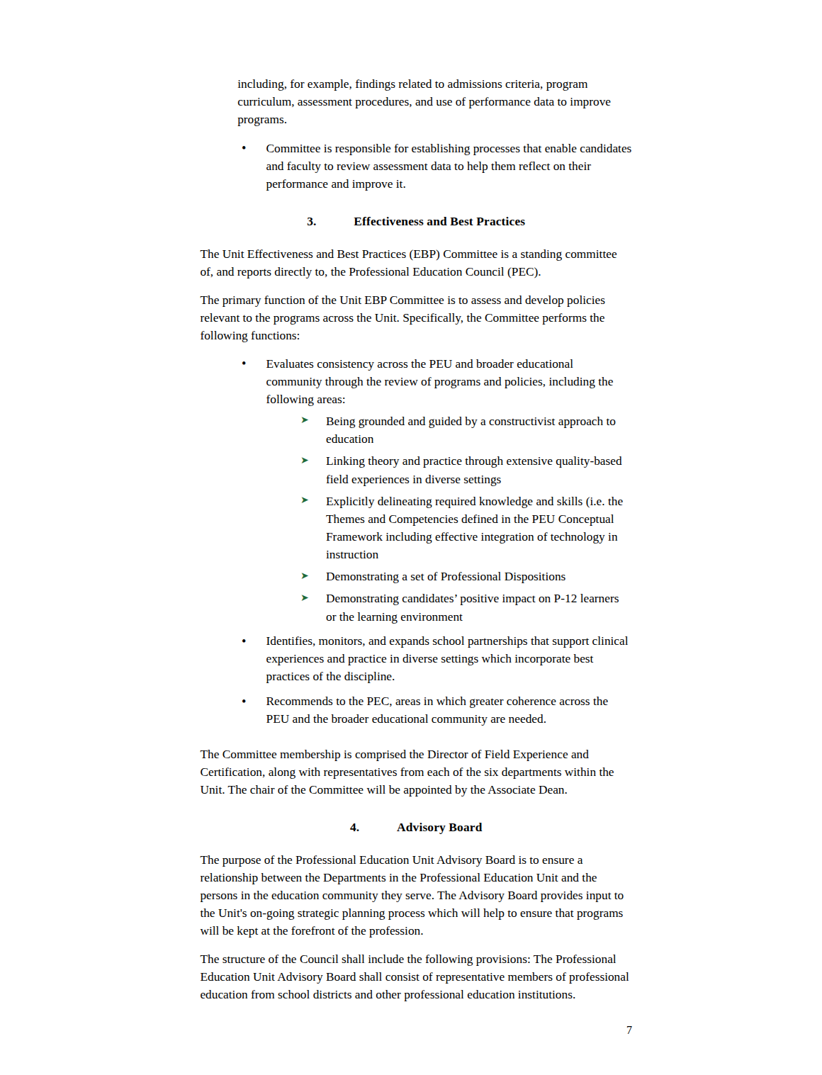including, for example, findings related to admissions criteria, program curriculum, assessment procedures, and use of performance data to improve programs.
Committee is responsible for establishing processes that enable candidates and faculty to review assessment data to help them reflect on their performance and improve it.
3. Effectiveness and Best Practices
The Unit Effectiveness and Best Practices (EBP) Committee is a standing committee of, and reports directly to, the Professional Education Council (PEC).
The primary function of the Unit EBP Committee is to assess and develop policies relevant to the programs across the Unit. Specifically, the Committee performs the following functions:
Evaluates consistency across the PEU and broader educational community through the review of programs and policies, including the following areas:
Being grounded and guided by a constructivist approach to education
Linking theory and practice through extensive quality-based field experiences in diverse settings
Explicitly delineating required knowledge and skills (i.e. the Themes and Competencies defined in the PEU Conceptual Framework including effective integration of technology in instruction
Demonstrating a set of Professional Dispositions
Demonstrating candidates’ positive impact on P-12 learners or the learning environment
Identifies, monitors, and expands school partnerships that support clinical experiences and practice in diverse settings which incorporate best practices of the discipline.
Recommends to the PEC, areas in which greater coherence across the PEU and the broader educational community are needed.
The Committee membership is comprised the Director of Field Experience and Certification, along with representatives from each of the six departments within the Unit. The chair of the Committee will be appointed by the Associate Dean.
4. Advisory Board
The purpose of the Professional Education Unit Advisory Board is to ensure a relationship between the Departments in the Professional Education Unit and the persons in the education community they serve. The Advisory Board provides input to the Unit's on-going strategic planning process which will help to ensure that programs will be kept at the forefront of the profession.
The structure of the Council shall include the following provisions: The Professional Education Unit Advisory Board shall consist of representative members of professional education from school districts and other professional education institutions.
7